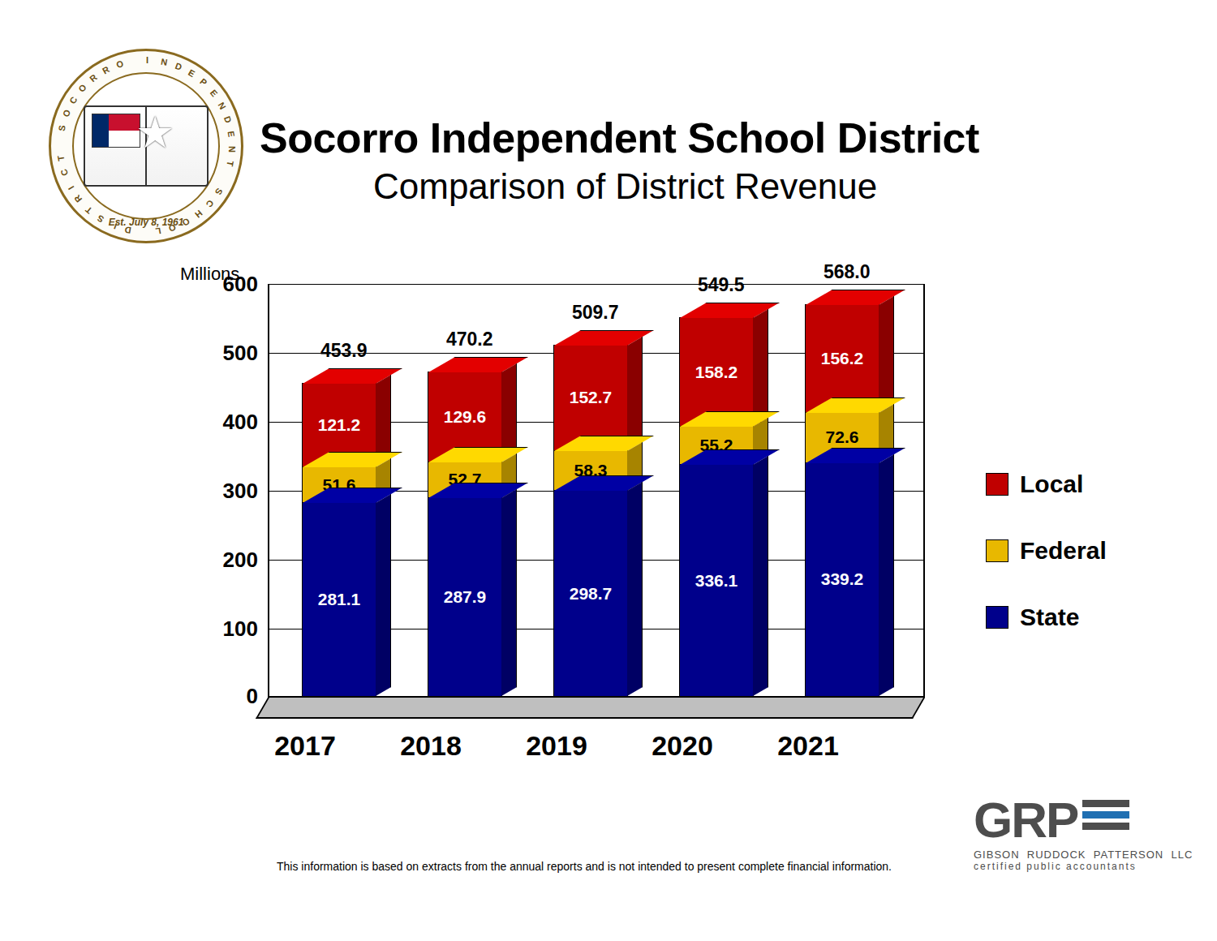S O C O R R O I N D E P E N D E N T S C H O O L D I S T R I C T
★
Est. July 8, 1961
Socorro Independent School District
Comparison of District Revenue
Millions
600
500
400
300
200
100
0
2017 : 281.1 / 51.6 / 121.2 (total 453.9)
453.9
121.2
51.6
281.1
2018 : 287.9 / 52.7 / 129.6 (total 470.2)
470.2
129.6
52.7
287.9
2019 : 298.7 / 58.3 / 152.7 (total 509.7)
509.7
152.7
58.3
298.7
2020 : 336.1 / 55.2 / 158.2 (total 549.5)
549.5
158.2
55.2
336.1
2021 : 339.2 / 72.6 / 156.2 (total 568.0)
568.0
156.2
72.6
339.2
2017
2018
2019
2020
2021
Local
Federal
State
This information is based on extracts from the annual reports and is not intended to present complete financial information.
GRP
GIBSON RUDDOCK PATTERSON LLC
certified public accountants